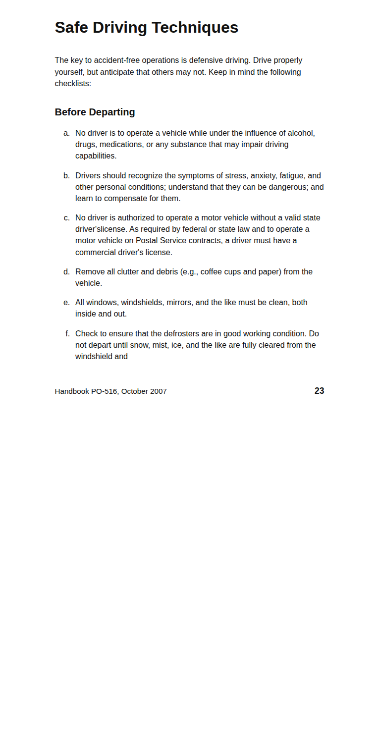Safe Driving Techniques
The key to accident-free operations is defensive driving. Drive properly yourself, but anticipate that others may not. Keep in mind the following checklists:
Before Departing
No driver is to operate a vehicle while under the influence of alcohol, drugs, medications, or any substance that may impair driving capabilities.
Drivers should recognize the symptoms of stress, anxiety, fatigue, and other personal conditions; understand that they can be dangerous; and learn to compensate for them.
No driver is authorized to operate a motor vehicle without a valid state driver'slicense. As required by federal or state law and to operate a motor vehicle on Postal Service contracts, a driver must have a commercial driver's license.
Remove all clutter and debris (e.g., coffee cups and paper) from the vehicle.
All windows, windshields, mirrors, and the like must be clean, both inside and out.
Check to ensure that the defrosters are in good working condition. Do not depart until snow, mist, ice, and the like are fully cleared from the windshield and
Handbook PO-516, October 2007 23